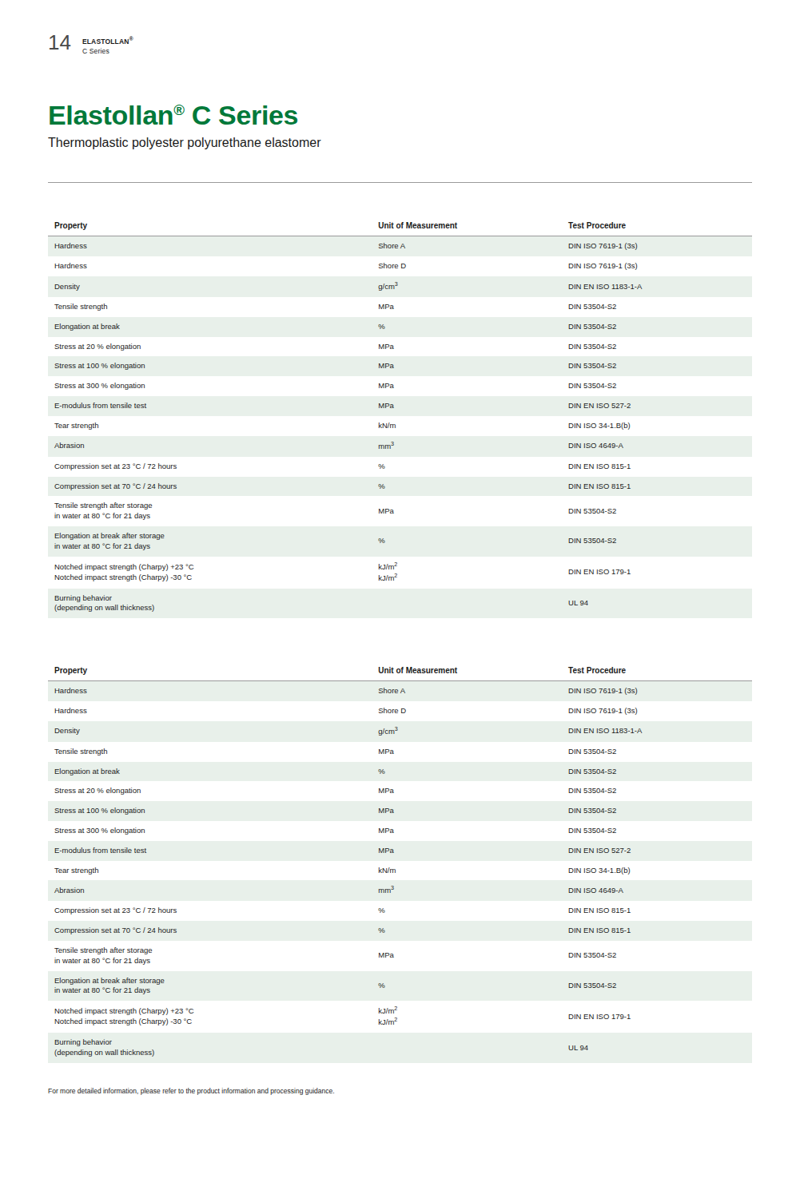14
ELASTOLLAN®
C Series
Elastollan® C Series
Thermoplastic polyester polyurethane elastomer
| Property | Unit of Measurement | Test Procedure |
| --- | --- | --- |
| Hardness | Shore A | DIN ISO 7619-1 (3s) |
| Hardness | Shore D | DIN ISO 7619-1 (3s) |
| Density | g/cm 3 | DIN EN ISO 1183-1-A |
| Tensile strength | MPa | DIN 53504-S2 |
| Elongation at break | % | DIN 53504-S2 |
| Stress at 20 % elongation | MPa | DIN 53504-S2 |
| Stress at 100 % elongation | MPa | DIN 53504-S2 |
| Stress at 300 % elongation | MPa | DIN 53504-S2 |
| E-modulus from tensile test | MPa | DIN EN ISO 527-2 |
| Tear strength | kN/m | DIN ISO 34-1.B(b) |
| Abrasion | mm 3 | DIN ISO 4649-A |
| Compression set at 23 °C / 72 hours | % | DIN EN ISO 815-1 |
| Compression set at 70 °C / 24 hours | % | DIN EN ISO 815-1 |
| Tensile strength after storage in water at 80 °C for 21 days | MPa | DIN 53504-S2 |
| Elongation at break after storage in water at 80 °C for 21 days | % | DIN 53504-S2 |
| Notched impact strength (Charpy) +23 °C Notched impact strength (Charpy) -30 °C | kJ/m 2 kJ/m 2 | DIN EN ISO 179-1 |
| Burning behavior (depending on wall thickness) | | UL 94 |
| Property | Unit of Measurement | Test Procedure |
| --- | --- | --- |
| Hardness | Shore A | DIN ISO 7619-1 (3s) |
| Hardness | Shore D | DIN ISO 7619-1 (3s) |
| Density | g/cm 3 | DIN EN ISO 1183-1-A |
| Tensile strength | MPa | DIN 53504-S2 |
| Elongation at break | % | DIN 53504-S2 |
| Stress at 20 % elongation | MPa | DIN 53504-S2 |
| Stress at 100 % elongation | MPa | DIN 53504-S2 |
| Stress at 300 % elongation | MPa | DIN 53504-S2 |
| E-modulus from tensile test | MPa | DIN EN ISO 527-2 |
| Tear strength | kN/m | DIN ISO 34-1.B(b) |
| Abrasion | mm 3 | DIN ISO 4649-A |
| Compression set at 23 °C / 72 hours | % | DIN EN ISO 815-1 |
| Compression set at 70 °C / 24 hours | % | DIN EN ISO 815-1 |
| Tensile strength after storage in water at 80 °C for 21 days | MPa | DIN 53504-S2 |
| Elongation at break after storage in water at 80 °C for 21 days | % | DIN 53504-S2 |
| Notched impact strength (Charpy) +23 °C Notched impact strength (Charpy) -30 °C | kJ/m 2 kJ/m 2 | DIN EN ISO 179-1 |
| Burning behavior (depending on wall thickness) | | UL 94 |
For more detailed information, please refer to the product information and processing guidance.